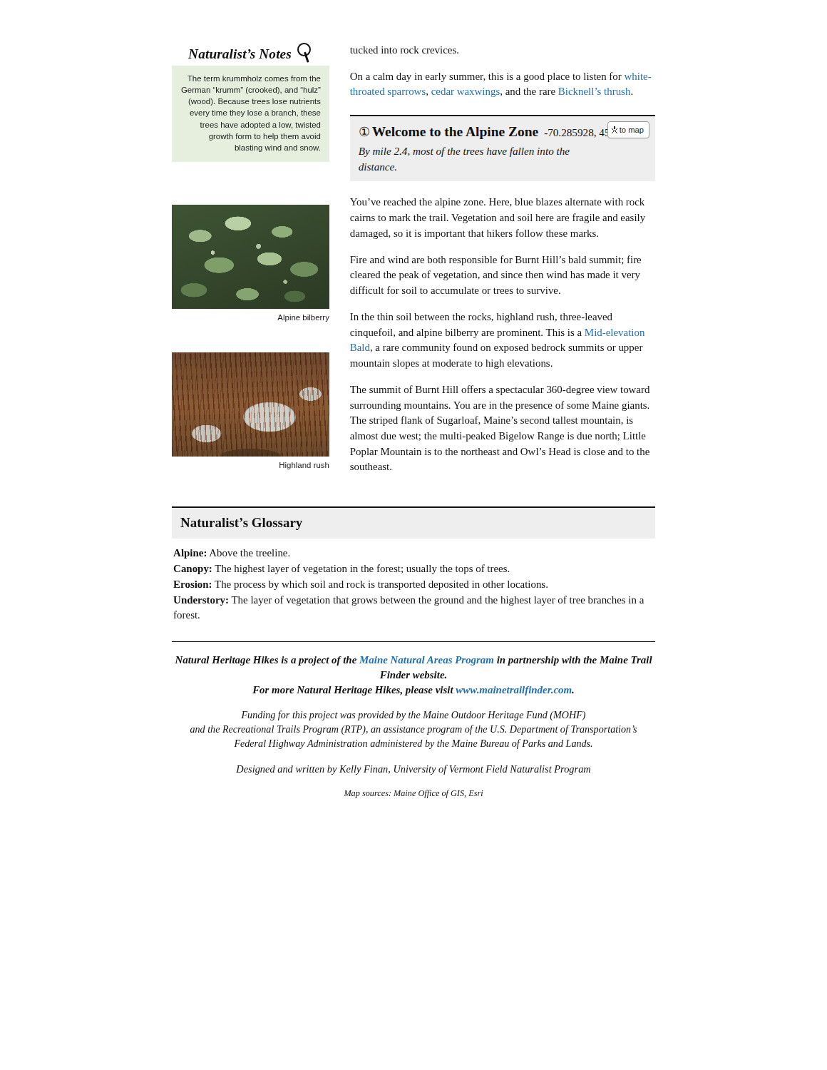Naturalist’s Notes
The term krummholz comes from the German “krumm” (crooked), and “hulz” (wood). Because trees lose nutrients every time they lose a branch, these trees have adopted a low, twisted growth form to help them avoid blasting wind and snow.
Alpine bilberry
Highland rush
tucked into rock crevices.
On a calm day in early summer, this is a good place to listen for white-throated sparrows, cedar waxwings, and the rare Bicknell’s thrush.
to map
①︎Welcome to the Alpine Zone
-70.285928, 45.033913 By mile 2.4, most of the trees have fallen into the distance.
You’ve reached the alpine zone. Here, blue blazes alternate with rock cairns to mark the trail. Vegetation and soil here are fragile and easily damaged, so it is important that hikers follow these marks.
Fire and wind are both responsible for Burnt Hill’s bald summit; fire cleared the peak of vegetation, and since then wind has made it very difficult for soil to accumulate or trees to survive.
In the thin soil between the rocks, highland rush, three-leaved cinquefoil, and alpine bilberry are prominent. This is a Mid-elevation Bald, a rare community found on exposed bedrock summits or upper mountain slopes at moderate to high elevations.
The summit of Burnt Hill offers a spectacular 360-degree view toward surrounding mountains. You are in the presence of some Maine giants. The striped flank of Sugarloaf, Maine’s second tallest mountain, is almost due west; the multi-peaked Bigelow Range is due north; Little Poplar Mountain is to the northeast and Owl’s Head is close and to the southeast.
Naturalist’s Glossary
Alpine: Above the treeline.
Canopy: The highest layer of vegetation in the forest; usually the tops of trees.
Erosion: The process by which soil and rock is transported deposited in other locations.
Understory: The layer of vegetation that grows between the ground and the highest layer of tree branches in a forest.
Natural Heritage Hikes is a project of the Maine Natural Areas Program in partnership with the Maine Trail Finder website.
For more Natural Heritage Hikes, please visit www.mainetrailfinder.com.
Funding for this project was provided by the Maine Outdoor Heritage Fund (MOHF)
and the Recreational Trails Program (RTP), an assistance program of the U.S. Department of Transportation’s
Federal Highway Administration administered by the Maine Bureau of Parks and Lands.
Designed and written by Kelly Finan, University of Vermont Field Naturalist Program
Map sources: Maine Office of GIS, Esri